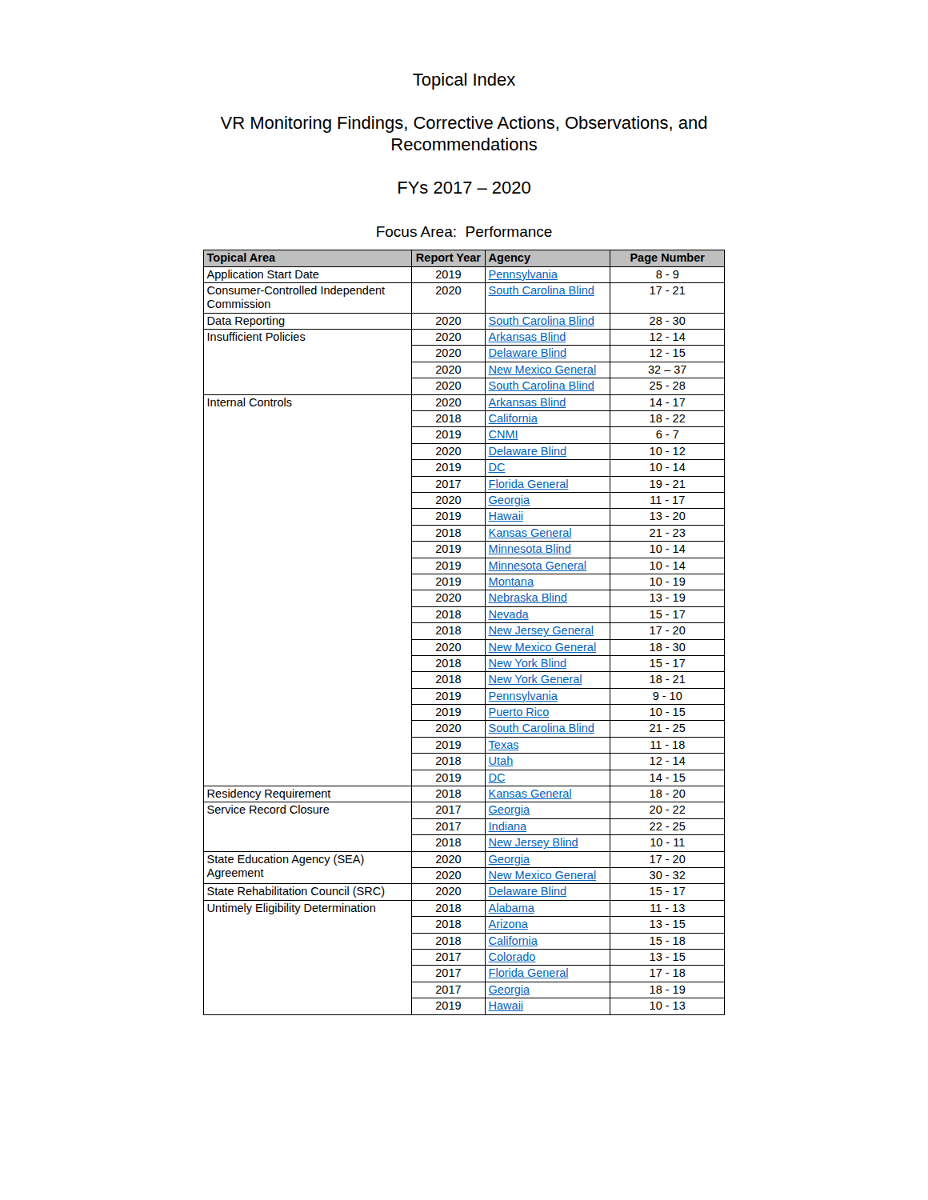Topical Index
VR Monitoring Findings, Corrective Actions, Observations, and Recommendations
FYs 2017 – 2020
Focus Area: Performance
| Topical Area | Report Year | Agency | Page Number |
| --- | --- | --- | --- |
| Application Start Date | 2019 | Pennsylvania | 8 - 9 |
| Consumer-Controlled Independent Commission | 2020 | South Carolina Blind | 17 - 21 |
| Data Reporting | 2020 | South Carolina Blind | 28 - 30 |
| Insufficient Policies | 2020 | Arkansas Blind | 12 - 14 |
| 2020 | Delaware Blind | 12 - 15 |
| 2020 | New Mexico General | 32 – 37 |
| 2020 | South Carolina Blind | 25 - 28 |
| Internal Controls | 2020 | Arkansas Blind | 14 - 17 |
| 2018 | California | 18 - 22 |
| 2019 | CNMI | 6 - 7 |
| 2020 | Delaware Blind | 10 - 12 |
| 2019 | DC | 10 - 14 |
| 2017 | Florida General | 19 - 21 |
| 2020 | Georgia | 11 - 17 |
| 2019 | Hawaii | 13 - 20 |
| 2018 | Kansas General | 21 - 23 |
| 2019 | Minnesota Blind | 10 - 14 |
| 2019 | Minnesota General | 10 - 14 |
| 2019 | Montana | 10 - 19 |
| 2020 | Nebraska Blind | 13 - 19 |
| 2018 | Nevada | 15 - 17 |
| 2018 | New Jersey General | 17 - 20 |
| 2020 | New Mexico General | 18 - 30 |
| 2018 | New York Blind | 15 - 17 |
| 2018 | New York General | 18 - 21 |
| 2019 | Pennsylvania | 9 - 10 |
| 2019 | Puerto Rico | 10 - 15 |
| 2020 | South Carolina Blind | 21 - 25 |
| 2019 | Texas | 11 - 18 |
| 2018 | Utah | 12 - 14 |
| 2019 | DC | 14 - 15 |
| Residency Requirement | 2018 | Kansas General | 18 - 20 |
| Service Record Closure | 2017 | Georgia | 20 - 22 |
| 2017 | Indiana | 22 - 25 |
| 2018 | New Jersey Blind | 10 - 11 |
| State Education Agency (SEA) Agreement | 2020 | Georgia | 17 - 20 |
| 2020 | New Mexico General | 30 - 32 |
| State Rehabilitation Council (SRC) | 2020 | Delaware Blind | 15 - 17 |
| Untimely Eligibility Determination | 2018 | Alabama | 11 - 13 |
| 2018 | Arizona | 13 - 15 |
| 2018 | California | 15 - 18 |
| 2017 | Colorado | 13 - 15 |
| 2017 | Florida General | 17 - 18 |
| 2017 | Georgia | 18 - 19 |
| 2019 | Hawaii | 10 - 13 |